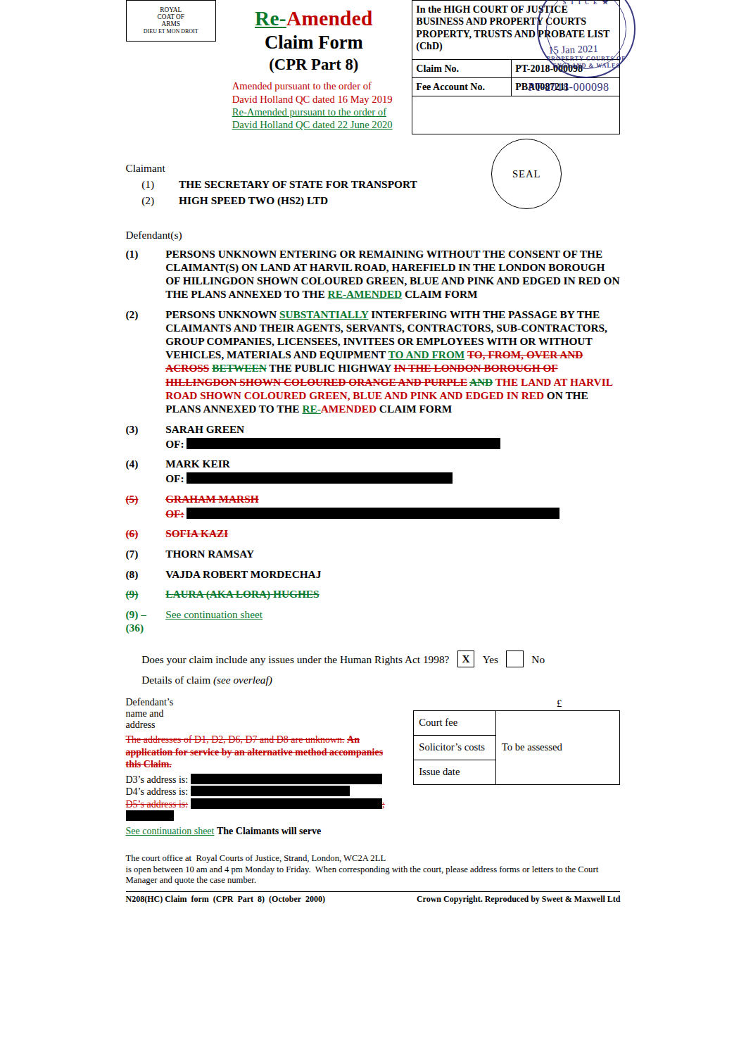ROYAL
COAT OF
ARMS
DIEU ET MON DROIT
Re-Amended
Claim Form
(CPR Part 8)
Amended pursuant to the order of David Holland QC dated 16 May 2019
Re-Amended pursuant to the order of David Holland QC dated 22 June 2020
★ C O U R T O F J U S T I C E ★
PROPERTY COURTS OF ENGLAND & WALES
15 Jan 2021
PT-2018-000098
In the HIGH COURT OF JUSTICE
BUSINESS AND PROPERTY COURTS
PROPERTY, TRUSTS AND PROBATE LIST
(ChD)
Claim No.
PT-2018-000098
Fee Account No.
PBA0087211
SEAL
Claimant
(1) THE SECRETARY OF STATE FOR TRANSPORT
(2) HIGH SPEED TWO (HS2) LTD
Defendant(s)
(1) PERSONS UNKNOWN ENTERING OR REMAINING WITHOUT THE CONSENT OF THE CLAIMANT(S) ON LAND AT HARVIL ROAD, HAREFIELD IN THE LONDON BOROUGH OF HILLINGDON SHOWN COLOURED GREEN, BLUE AND PINK AND EDGED IN RED ON THE PLANS ANNEXED TO THE RE-AMENDED CLAIM FORM
(2) PERSONS UNKNOWN SUBSTANTIALLY INTERFERING WITH THE PASSAGE BY THE CLAIMANTS AND THEIR AGENTS, SERVANTS, CONTRACTORS, SUB-CONTRACTORS, GROUP COMPANIES, LICENSEES, INVITEES OR EMPLOYEES WITH OR WITHOUT VEHICLES, MATERIALS AND EQUIPMENT TO AND FROM TO, FROM, OVER AND ACROSS BETWEEN THE PUBLIC HIGHWAY IN THE LONDON BOROUGH OF HILLINGDON SHOWN COLOURED ORANGE AND PURPLE AND THE LAND AT HARVIL ROAD SHOWN COLOURED GREEN, BLUE AND PINK AND EDGED IN RED ON THE PLANS ANNEXED TO THE RE-AMENDED CLAIM FORM
(3) SARAH GREEN
OF:
(4) MARK KEIR
OF:
(5) GRAHAM MARSH
OF:
(6) SOFIA KAZI
(7) THORN RAMSAY
(8) VAJDA ROBERT MORDECHAJ
(9) LAURA (aka LORA) HUGHES
(9) – (36) See continuation sheet
Does your claim include any issues under the Human Rights Act 1998? XYes No
Details of claim (see overleaf)
Defendant’s
name and
address
The addresses of D1, D2, D6, D7 and D8 are unknown. An application for service by an alternative method accompanies this Claim.
D3’s address is:
D4’s address is:
D5’s address is: ;
See continuation sheet The Claimants will serve
£
| Court fee | To be assessed |
| Solicitor’s costs |
| Issue date |
The court office at Royal Courts of Justice, Strand, London, WC2A 2LL
is open between 10 am and 4 pm Monday to Friday. When corresponding with the court, please address forms or letters to the Court Manager and quote the case number.
N208(HC) Claim form (CPR Part 8) (October 2000) Crown Copyright. Reproduced by Sweet & Maxwell Ltd